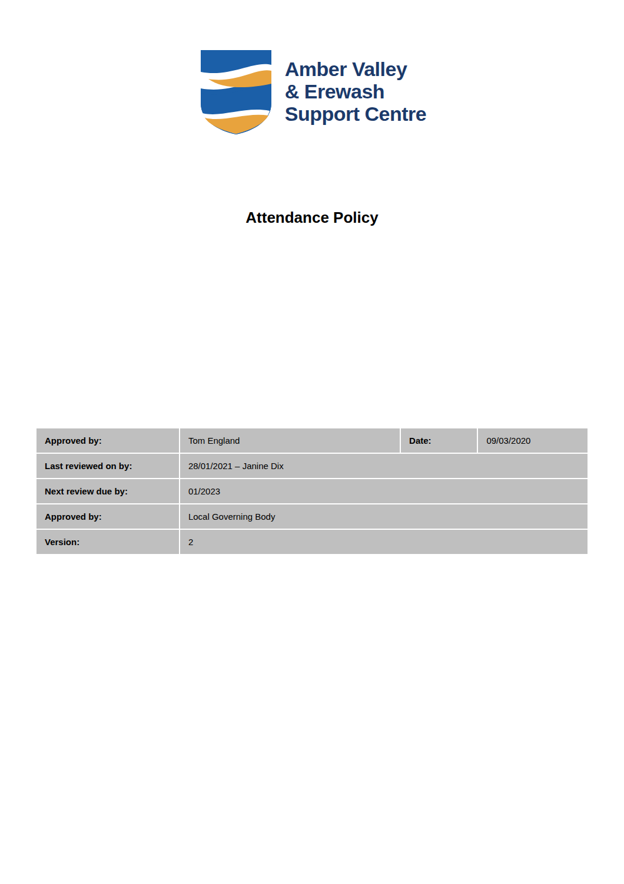Amber Valley
& Erewash
Support Centre
Attendance Policy
| Approved by: | Tom England | Date: | 09/03/2020 |
| Last reviewed on by: | 28/01/2021 – Janine Dix |
| Next review due by: | 01/2023 |
| Approved by: | Local Governing Body |
| Version: | 2 |